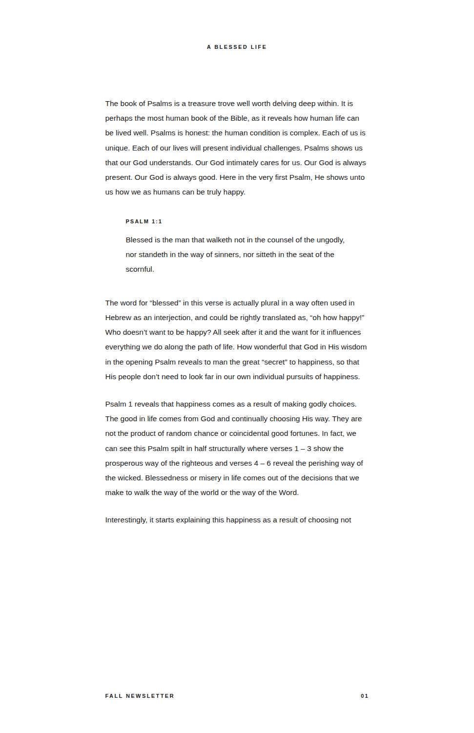A Blessed Life
The book of Psalms is a treasure trove well worth delving deep within. It is perhaps the most human book of the Bible, as it reveals how human life can be lived well. Psalms is honest: the human condition is complex. Each of us is unique. Each of our lives will present individual challenges. Psalms shows us that our God understands. Our God intimately cares for us. Our God is always present. Our God is always good. Here in the very first Psalm, He shows unto us how we as humans can be truly happy.
Psalm 1:1
Blessed is the man that walketh not in the counsel of the ungodly, nor standeth in the way of sinners, nor sitteth in the seat of the scornful.
The word for “blessed” in this verse is actually plural in a way often used in Hebrew as an interjection, and could be rightly translated as, “oh how happy!” Who doesn’t want to be happy? All seek after it and the want for it influences everything we do along the path of life. How wonderful that God in His wisdom in the opening Psalm reveals to man the great “secret” to happiness, so that His people don’t need to look far in our own individual pursuits of happiness.
Psalm 1 reveals that happiness comes as a result of making godly choices. The good in life comes from God and continually choosing His way. They are not the product of random chance or coincidental good fortunes. In fact, we can see this Psalm spilt in half structurally where verses 1 – 3 show the prosperous way of the righteous and verses 4 – 6 reveal the perishing way of the wicked. Blessedness or misery in life comes out of the decisions that we make to walk the way of the world or the way of the Word.
Interestingly, it starts explaining this happiness as a result of choosing not
Fall Newsletter 01